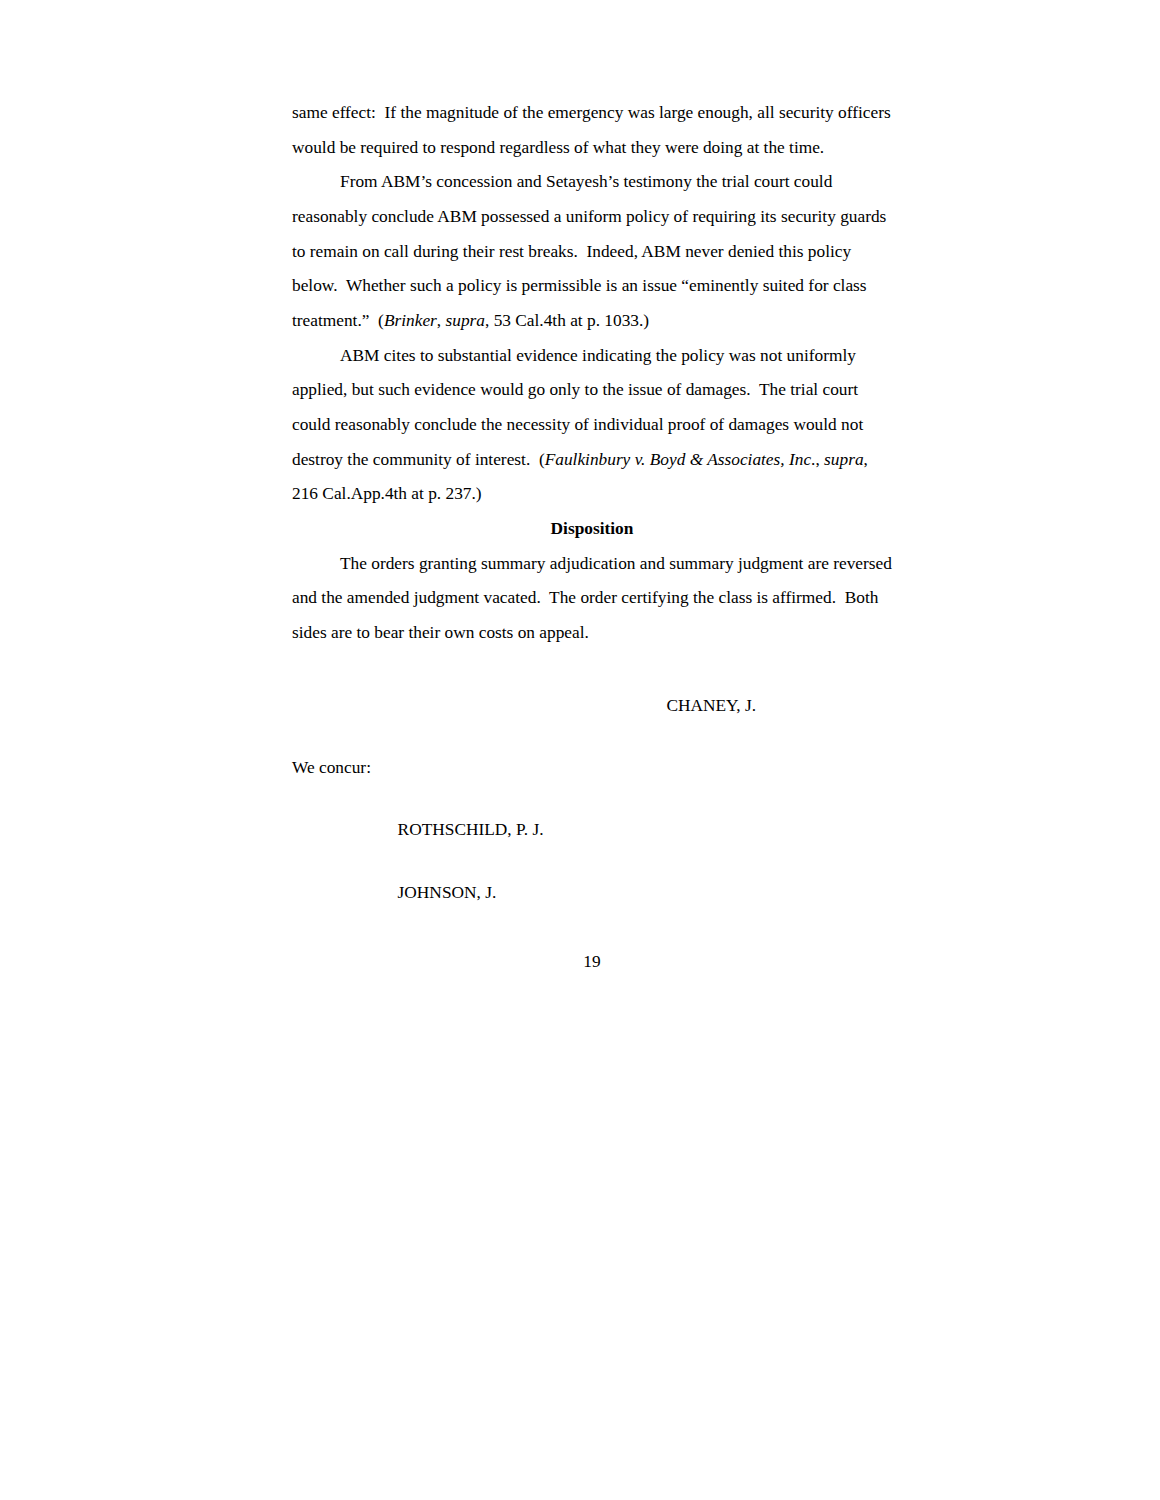same effect: If the magnitude of the emergency was large enough, all security officers would be required to respond regardless of what they were doing at the time.
From ABM’s concession and Setayesh’s testimony the trial court could reasonably conclude ABM possessed a uniform policy of requiring its security guards to remain on call during their rest breaks. Indeed, ABM never denied this policy below. Whether such a policy is permissible is an issue “eminently suited for class treatment.” (Brinker, supra, 53 Cal.4th at p. 1033.)
ABM cites to substantial evidence indicating the policy was not uniformly applied, but such evidence would go only to the issue of damages. The trial court could reasonably conclude the necessity of individual proof of damages would not destroy the community of interest. (Faulkinbury v. Boyd & Associates, Inc., supra, 216 Cal.App.4th at p. 237.)
Disposition
The orders granting summary adjudication and summary judgment are reversed and the amended judgment vacated. The order certifying the class is affirmed. Both sides are to bear their own costs on appeal.
CHANEY, J.
We concur:
ROTHSCHILD, P. J.
JOHNSON, J.
19